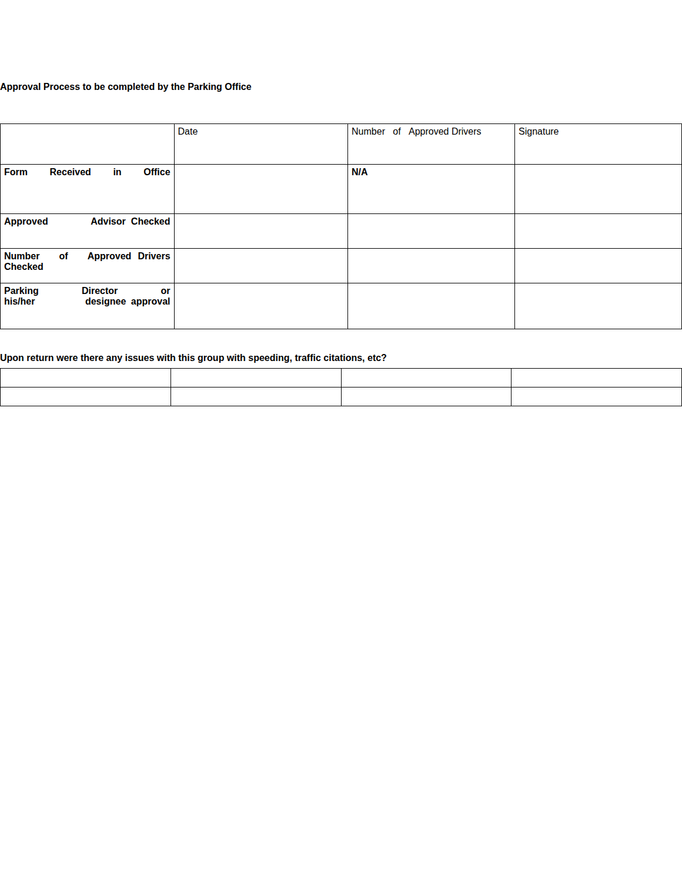Approval Process to be completed by the Parking Office
| | Date | Number of Approved Drivers | Signature |
| Form Received in Office | | N/A | |
| Approved Advisor Checked | | | |
| Number of Approved Drivers Checked | | | |
| Parking Director or his/her designee approval | | | |
Upon return were there any issues with this group with speeding, traffic citations, etc?